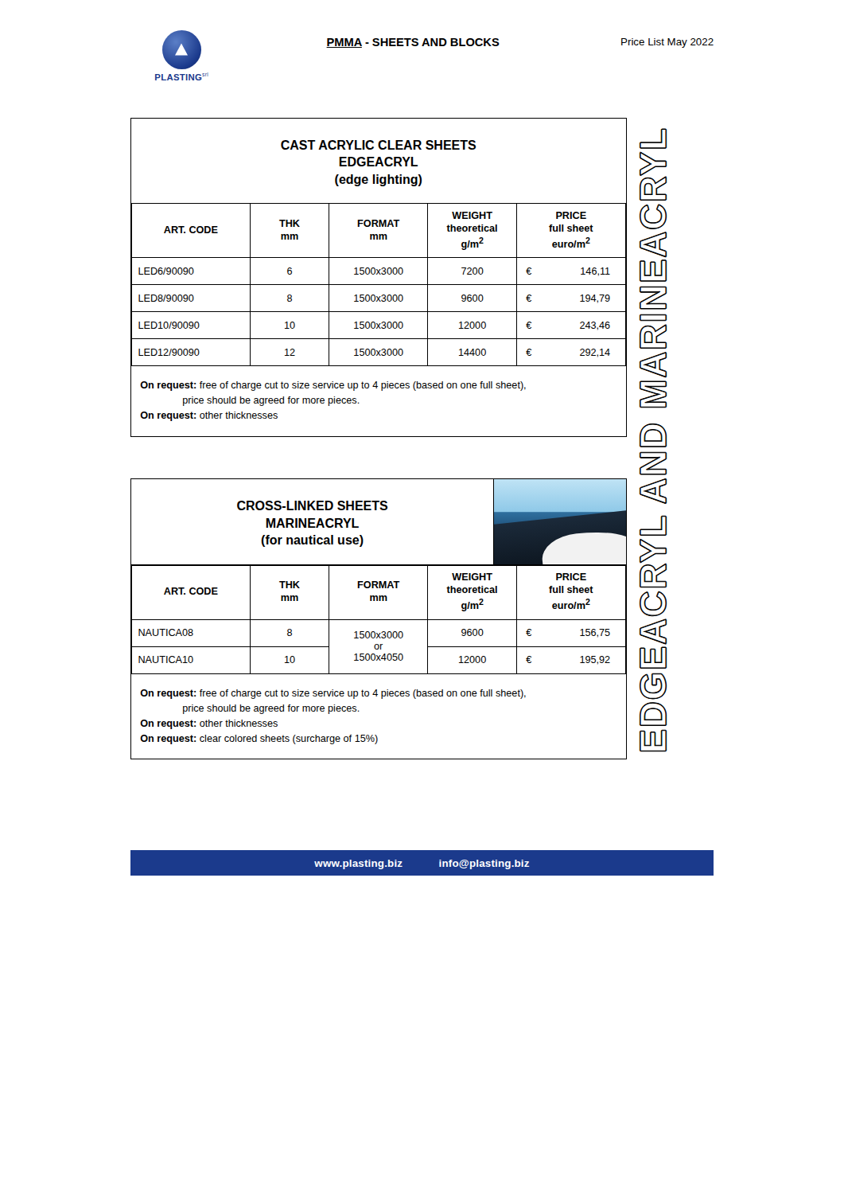PLASTINGsrl
PMMA - SHEETS AND BLOCKS
Price List May 2022
CAST ACRYLIC CLEAR SHEETS
EDGEACRYL
(edge lighting)
| ART. CODE | THK mm | FORMAT mm | WEIGHT theoretical g/m 2 | PRICE full sheet euro/m 2 |
| --- | --- | --- | --- | --- |
| LED6/90090 | 6 | 1500x3000 | 7200 | € 146,11 |
| LED8/90090 | 8 | 1500x3000 | 9600 | € 194,79 |
| LED10/90090 | 10 | 1500x3000 | 12000 | € 243,46 |
| LED12/90090 | 12 | 1500x3000 | 14400 | € 292,14 |
On request: free of charge cut to size service up to 4 pieces (based on one full sheet), price should be agreed for more pieces. On request: other thicknesses
CROSS-LINKED SHEETS
MARINEACRYL
(for nautical use)
| ART. CODE | THK mm | FORMAT mm | WEIGHT theoretical g/m 2 | PRICE full sheet euro/m 2 |
| --- | --- | --- | --- | --- |
| NAUTICA08 | 8 | 1500x3000 or 1500x4050 | 9600 | € 156,75 |
| NAUTICA10 | 10 | 12000 | € 195,92 |
On request: free of charge cut to size service up to 4 pieces (based on one full sheet), price should be agreed for more pieces. On request: other thicknesses
On request: clear colored sheets (surcharge of 15%)
EDGEACRYL AND MARINEACRYL
www.plasting.biz info@plasting.biz